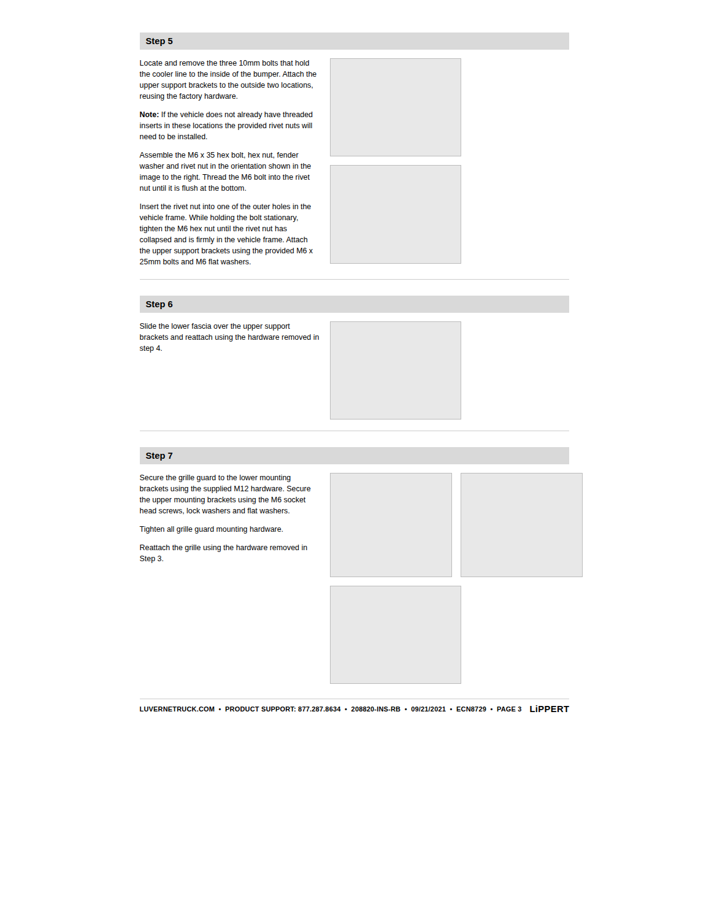Step 5
Locate and remove the three 10mm bolts that hold the cooler line to the inside of the bumper. Attach the upper support brackets to the outside two locations, reusing the factory hardware.
Note: If the vehicle does not already have threaded inserts in these locations the provided rivet nuts will need to be installed.
Assemble the M6 x 35 hex bolt, hex nut, fender washer and rivet nut in the orientation shown in the image to the right. Thread the M6 bolt into the rivet nut until it is flush at the bottom.
Insert the rivet nut into one of the outer holes in the vehicle frame. While holding the bolt stationary, tighten the M6 hex nut until the rivet nut has collapsed and is firmly in the vehicle frame. Attach the upper support brackets using the provided M6 x 25mm bolts and M6 flat washers.
Photo: underside of bumper showing three bolt locations with white arrows
Photo: close-up of rivet nut assembly inserted in frame hole
Step 6
Slide the lower fascia over the upper support brackets and reattach using the hardware removed in step 4.
Photo: front of van with lower fascia reattached, Billion dealer plate visible
Step 7
Secure the grille guard to the lower mounting brackets using the supplied M12 hardware. Secure the upper mounting brackets using the M6 socket head screws, lock washers and flat washers.
Tighten all grille guard mounting hardware.
Reattach the grille using the hardware removed in Step 3.
Photo: technician positioning grille guard on front of vehicle
Photo: close-up of grille guard tube attached to mounting bracket
Photo: completed installation, front view of RAM van with grille guard
LUVERNETRUCK.COM • PRODUCT SUPPORT: 877.287.8634 • 208820-INS-RB • 09/21/2021 • ECN8729 • PAGE 3
LiPPERT